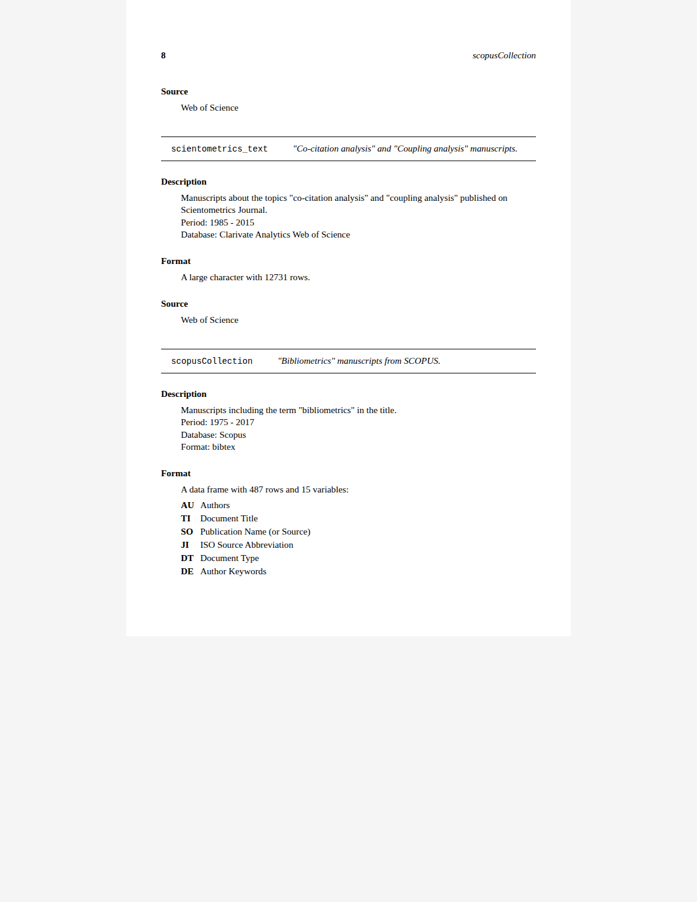8 scopusCollection
Source
Web of Science
scientometrics_text "Co-citation analysis" and "Coupling analysis" manuscripts.
Description
Manuscripts about the topics "co-citation analysis" and "coupling analysis" published on Scientometrics Journal.
Period: 1985 - 2015
Database: Clarivate Analytics Web of Science
Format
A large character with 12731 rows.
Source
Web of Science
scopusCollection "Bibliometrics" manuscripts from SCOPUS.
Description
Manuscripts including the term "bibliometrics" in the title.
Period: 1975 - 2017
Database: Scopus
Format: bibtex
Format
A data frame with 487 rows and 15 variables:
AU
Authors
TI
Document Title
SO
Publication Name (or Source)
JI
ISO Source Abbreviation
DT
Document Type
DE
Author Keywords